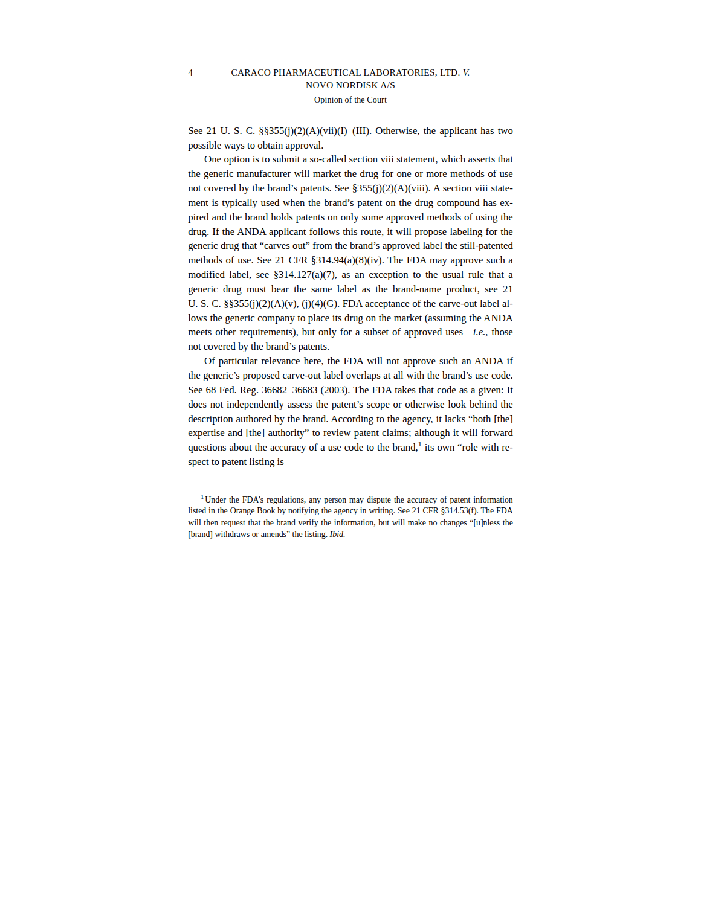4 Caraco Pharmaceutical Laboratories, Ltd. v.
Novo Nordisk A/S
Opinion of the Court
See 21 U. S. C. §§355(j)(2)(A)(vii)(I)–(III). Otherwise, the applicant has two possible ways to obtain approval.
One option is to submit a so-called section viii statement, which asserts that the generic manufacturer will market the drug for one or more methods of use not covered by the brand’s patents. See §355(j)(2)(A)(viii). A section viii statement is typically used when the brand’s patent on the drug compound has expired and the brand holds patents on only some approved methods of using the drug. If the ANDA applicant follows this route, it will propose labeling for the generic drug that “carves out” from the brand’s approved label the still-patented methods of use. See 21 CFR §314.94(a)(8)(iv). The FDA may approve such a modified label, see §314.127(a)(7), as an exception to the usual rule that a generic drug must bear the same label as the brand-name product, see 21 U. S. C. §§355(j)(2)(A)(v), (j)(4)(G). FDA acceptance of the carve-out label allows the generic company to place its drug on the market (assuming the ANDA meets other requirements), but only for a subset of approved uses—i.e., those not covered by the brand’s patents.
Of particular relevance here, the FDA will not approve such an ANDA if the generic’s proposed carve-out label overlaps at all with the brand’s use code. See 68 Fed. Reg. 36682–36683 (2003). The FDA takes that code as a given: It does not independently assess the patent’s scope or otherwise look behind the description authored by the brand. According to the agency, it lacks “both [the] expertise and [the] authority” to review patent claims; although it will forward questions about the accuracy of a use code to the brand,1 its own “role with respect to patent listing is
1 Under the FDA’s regulations, any person may dispute the accuracy of patent information listed in the Orange Book by notifying the agency in writing. See 21 CFR §314.53(f). The FDA will then request that the brand verify the information, but will make no changes “[u]nless the [brand] withdraws or amends” the listing. Ibid.